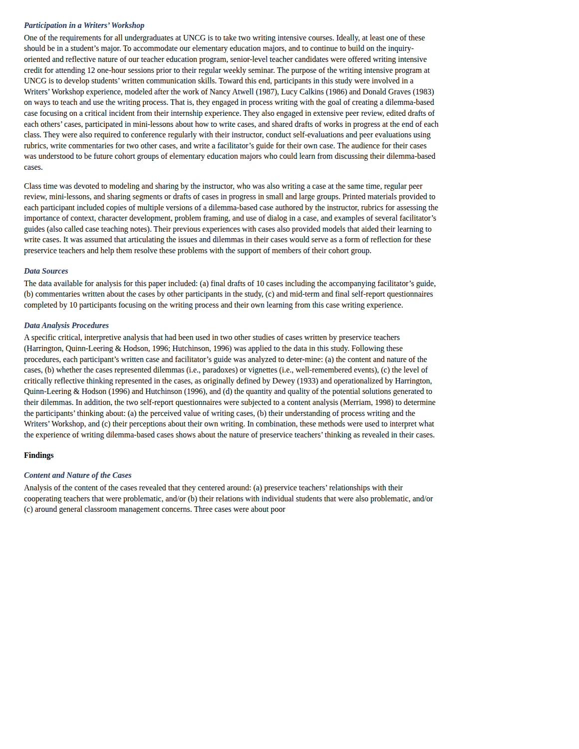Participation in a Writers’ Workshop
One of the requirements for all undergraduates at UNCG is to take two writing intensive courses. Ideally, at least one of these should be in a student’s major. To accommodate our elementary education majors, and to continue to build on the inquiry-oriented and reflective nature of our teacher education program, senior-level teacher candidates were offered writing intensive credit for attending 12 one-hour sessions prior to their regular weekly seminar. The purpose of the writing intensive program at UNCG is to develop students’ written communication skills. Toward this end, participants in this study were involved in a Writers’ Workshop experience, modeled after the work of Nancy Atwell (1987), Lucy Calkins (1986) and Donald Graves (1983) on ways to teach and use the writing process. That is, they engaged in process writing with the goal of creating a dilemma-based case focusing on a critical incident from their internship experience. They also engaged in extensive peer review, edited drafts of each others’ cases, participated in mini-lessons about how to write cases, and shared drafts of works in progress at the end of each class. They were also required to conference regularly with their instructor, conduct self-evaluations and peer evaluations using rubrics, write commentaries for two other cases, and write a facilitator’s guide for their own case. The audience for their cases was understood to be future cohort groups of elementary education majors who could learn from discussing their dilemma-based cases.
Class time was devoted to modeling and sharing by the instructor, who was also writing a case at the same time, regular peer review, mini-lessons, and sharing segments or drafts of cases in progress in small and large groups. Printed materials provided to each participant included copies of multiple versions of a dilemma-based case authored by the instructor, rubrics for assessing the importance of context, character development, problem framing, and use of dialog in a case, and examples of several facilitator’s guides (also called case teaching notes). Their previous experiences with cases also provided models that aided their learning to write cases. It was assumed that articulating the issues and dilemmas in their cases would serve as a form of reflection for these preservice teachers and help them resolve these problems with the support of members of their cohort group.
Data Sources
The data available for analysis for this paper included: (a) final drafts of 10 cases including the accompanying facilitator’s guide, (b) commentaries written about the cases by other participants in the study, (c) and mid-term and final self-report questionnaires completed by 10 participants focusing on the writing process and their own learning from this case writing experience.
Data Analysis Procedures
A specific critical, interpretive analysis that had been used in two other studies of cases written by preservice teachers (Harrington, Quinn-Leering & Hodson, 1996; Hutchinson, 1996) was applied to the data in this study. Following these procedures, each participant’s written case and facilitator’s guide was analyzed to deter-mine: (a) the content and nature of the cases, (b) whether the cases represented dilemmas (i.e., paradoxes) or vignettes (i.e., well-remembered events), (c) the level of critically reflective thinking represented in the cases, as originally defined by Dewey (1933) and operationalized by Harrington, Quinn-Leering & Hodson (1996) and Hutchinson (1996), and (d) the quantity and quality of the potential solutions generated to their dilemmas. In addition, the two self-report questionnaires were subjected to a content analysis (Merriam, 1998) to determine the participants’ thinking about: (a) the perceived value of writing cases, (b) their understanding of process writing and the Writers’ Workshop, and (c) their perceptions about their own writing. In combination, these methods were used to interpret what the experience of writing dilemma-based cases shows about the nature of preservice teachers’ thinking as revealed in their cases.
Findings
Content and Nature of the Cases
Analysis of the content of the cases revealed that they centered around: (a) preservice teachers’ relationships with their cooperating teachers that were problematic, and/or (b) their relations with individual students that were also problematic, and/or (c) around general classroom management concerns. Three cases were about poor